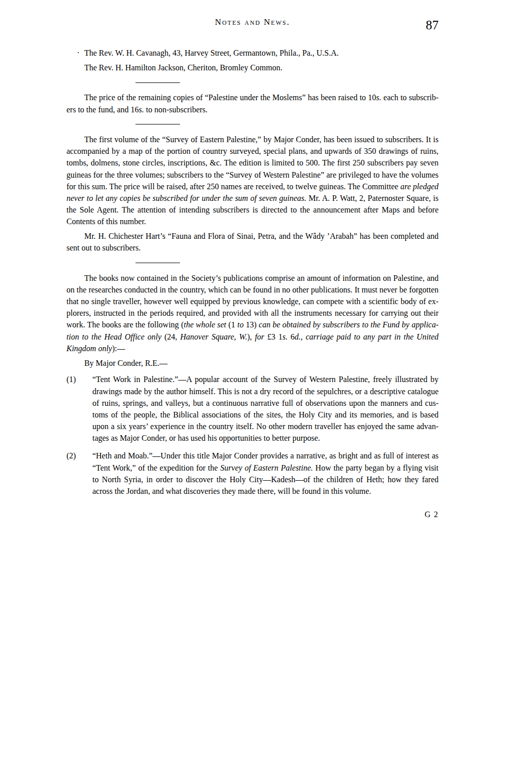Notes and News. 87
The Rev. W. H. Cavanagh, 43, Harvey Street, Germantown, Phila., Pa., U.S.A.
The Rev. H. Hamilton Jackson, Cheriton, Bromley Common.
The price of the remaining copies of “Palestine under the Moslems” has been raised to 10s. each to subscribers to the fund, and 16s. to non-subscribers.
The first volume of the “Survey of Eastern Palestine,” by Major Conder, has been issued to subscribers. It is accompanied by a map of the portion of country surveyed, special plans, and upwards of 350 drawings of ruins, tombs, dolmens, stone circles, inscriptions, &c. The edition is limited to 500. The first 250 subscribers pay seven guineas for the three volumes; subscribers to the “Survey of Western Palestine” are privileged to have the volumes for this sum. The price will be raised, after 250 names are received, to twelve guineas. The Committee are pledged never to let any copies be subscribed for under the sum of seven guineas. Mr. A. P. Watt, 2, Paternoster Square, is the Sole Agent. The attention of intending subscribers is directed to the announcement after Maps and before Contents of this number.
Mr. H. Chichester Hart’s “Fauna and Flora of Sinai, Petra, and the Wâdy ’Arabah” has been completed and sent out to subscribers.
The books now contained in the Society’s publications comprise an amount of information on Palestine, and on the researches conducted in the country, which can be found in no other publications. It must never be forgotten that no single traveller, however well equipped by previous knowledge, can compete with a scientific body of explorers, instructed in the periods required, and provided with all the instruments necessary for carrying out their work. The books are the following (the whole set (1 to 13) can be obtained by subscribers to the Fund by application to the Head Office only (24, Hanover Square, W.), for £3 1s. 6d., carriage paid to any part in the United Kingdom only):—
By Major Conder, R.E.—
(1)“Tent Work in Palestine.”—A popular account of the Survey of Western Palestine, freely illustrated by drawings made by the author himself. This is not a dry record of the sepulchres, or a descriptive catalogue of ruins, springs, and valleys, but a continuous narrative full of observations upon the manners and customs of the people, the Biblical associations of the sites, the Holy City and its memories, and is based upon a six years’ experience in the country itself. No other modern traveller has enjoyed the same advantages as Major Conder, or has used his opportunities to better purpose.
(2)“Heth and Moab.”—Under this title Major Conder provides a narrative, as bright and as full of interest as “Tent Work,” of the expedition for the Survey of Eastern Palestine. How the party began by a flying visit to North Syria, in order to discover the Holy City—Kadesh—of the children of Heth; how they fared across the Jordan, and what discoveries they made there, will be found in this volume.
G 2